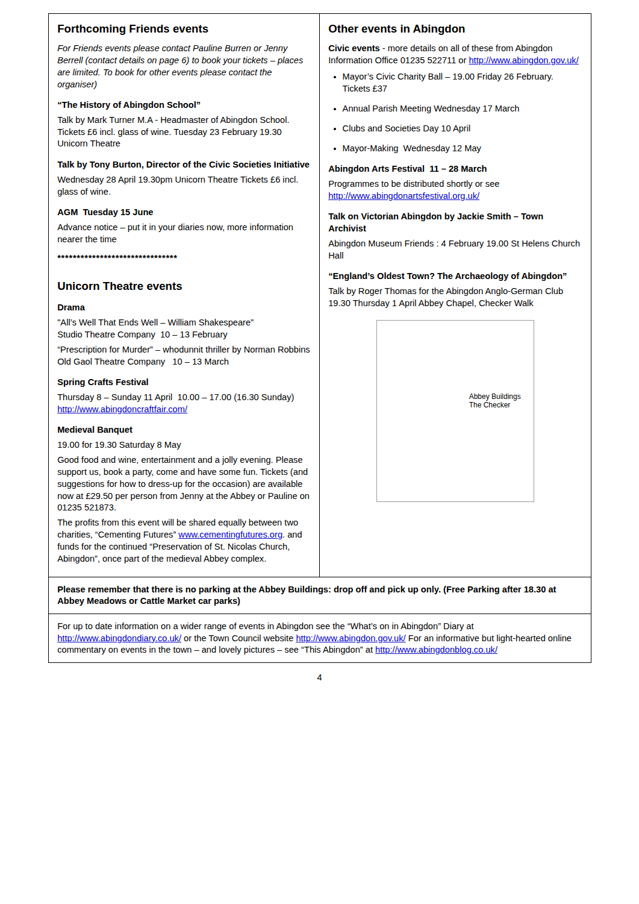Forthcoming Friends events
For Friends events please contact Pauline Burren or Jenny Berrell (contact details on page 6) to book your tickets – places are limited. To book for other events please contact the organiser)
“The History of Abingdon School”
Talk by Mark Turner M.A - Headmaster of Abingdon School. Tickets £6 incl. glass of wine. Tuesday 23 February 19.30 Unicorn Theatre
Talk by Tony Burton, Director of the Civic Societies Initiative
Wednesday 28 April 19.30pm Unicorn Theatre Tickets £6 incl. glass of wine.
AGM Tuesday 15 June
Advance notice – put it in your diaries now, more information nearer the time
*******************************
Unicorn Theatre events
Drama
"All’s Well That Ends Well – William Shakespeare”
Studio Theatre Company 10 – 13 February
“Prescription for Murder” – whodunnit thriller by Norman Robbins
Old Gaol Theatre Company 10 – 13 March
Spring Crafts Festival
Thursday 8 – Sunday 11 April 10.00 – 17.00 (16.30 Sunday)
http://www.abingdoncraftfair.com/
Medieval Banquet
19.00 for 19.30 Saturday 8 May
Good food and wine, entertainment and a jolly evening. Please support us, book a party, come and have some fun. Tickets (and suggestions for how to dress-up for the occasion) are available now at £29.50 per person from Jenny at the Abbey or Pauline on 01235 521873.
The profits from this event will be shared equally between two charities, “Cementing Futures” www.cementingfutures.org. and funds for the continued “Preservation of St. Nicolas Church, Abingdon”, once part of the medieval Abbey complex.
Other events in Abingdon
Civic events - more details on all of these from Abingdon Information Office 01235 522711 or http://www.abingdon.gov.uk/
Mayor’s Civic Charity Ball – 19.00 Friday 26 February. Tickets £37
Annual Parish Meeting Wednesday 17 March
Clubs and Societies Day 10 April
Mayor-Making Wednesday 12 May
Abingdon Arts Festival 11 – 28 March
Programmes to be distributed shortly or see http://www.abingdonartsfestival.org.uk/
Talk on Victorian Abingdon by Jackie Smith – Town Archivist
Abingdon Museum Friends : 4 February 19.00 St Helens Church Hall
“England’s Oldest Town? The Archaeology of Abingdon”
Talk by Roger Thomas for the Abingdon Anglo-German Club
19.30 Thursday 1 April Abbey Chapel, Checker Walk
Abbey Buildings
The Checker
Please remember that there is no parking at the Abbey Buildings: drop off and pick up only. (Free Parking after 18.30 at Abbey Meadows or Cattle Market car parks)
For up to date information on a wider range of events in Abingdon see the “What’s on in Abingdon” Diary at http://www.abingdondiary.co.uk/ or the Town Council website http://www.abingdon.gov.uk/ For an informative but light-hearted online commentary on events in the town – and lovely pictures – see “This Abingdon” at http://www.abingdonblog.co.uk/
4